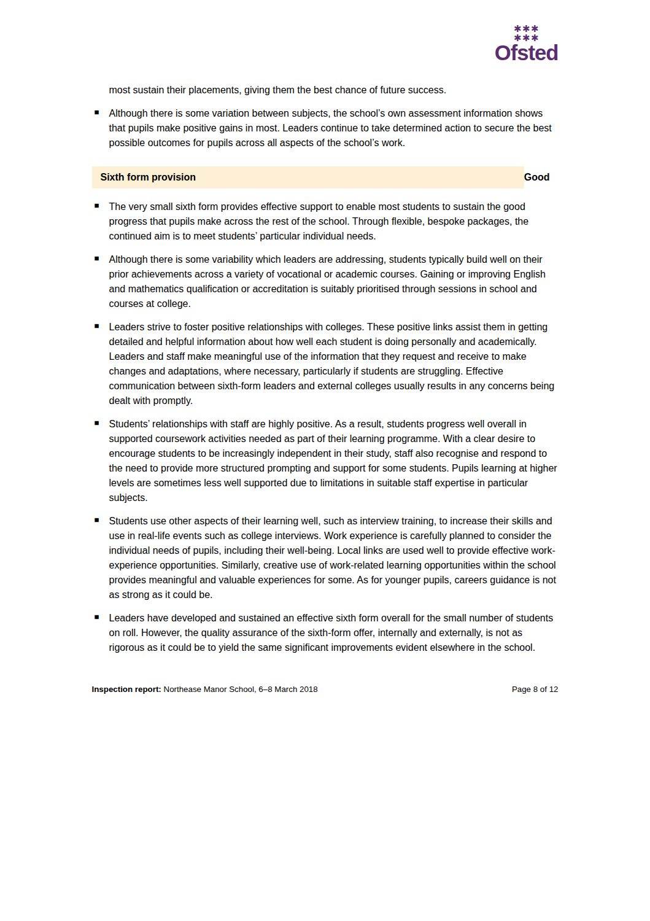✱✱✱
✱✱✱
Ofsted
most sustain their placements, giving them the best chance of future success.
Although there is some variation between subjects, the school’s own assessment information shows that pupils make positive gains in most. Leaders continue to take determined action to secure the best possible outcomes for pupils across all aspects of the school’s work.
Sixth form provision
Good
The very small sixth form provides effective support to enable most students to sustain the good progress that pupils make across the rest of the school. Through flexible, bespoke packages, the continued aim is to meet students’ particular individual needs.
Although there is some variability which leaders are addressing, students typically build well on their prior achievements across a variety of vocational or academic courses. Gaining or improving English and mathematics qualification or accreditation is suitably prioritised through sessions in school and courses at college.
Leaders strive to foster positive relationships with colleges. These positive links assist them in getting detailed and helpful information about how well each student is doing personally and academically. Leaders and staff make meaningful use of the information that they request and receive to make changes and adaptations, where necessary, particularly if students are struggling. Effective communication between sixth-form leaders and external colleges usually results in any concerns being dealt with promptly.
Students’ relationships with staff are highly positive. As a result, students progress well overall in supported coursework activities needed as part of their learning programme. With a clear desire to encourage students to be increasingly independent in their study, staff also recognise and respond to the need to provide more structured prompting and support for some students. Pupils learning at higher levels are sometimes less well supported due to limitations in suitable staff expertise in particular subjects.
Students use other aspects of their learning well, such as interview training, to increase their skills and use in real-life events such as college interviews. Work experience is carefully planned to consider the individual needs of pupils, including their well-being. Local links are used well to provide effective work-experience opportunities. Similarly, creative use of work-related learning opportunities within the school provides meaningful and valuable experiences for some. As for younger pupils, careers guidance is not as strong as it could be.
Leaders have developed and sustained an effective sixth form overall for the small number of students on roll. However, the quality assurance of the sixth-form offer, internally and externally, is not as rigorous as it could be to yield the same significant improvements evident elsewhere in the school.
Inspection report: Northease Manor School, 6–8 March 2018
Page 8 of 12